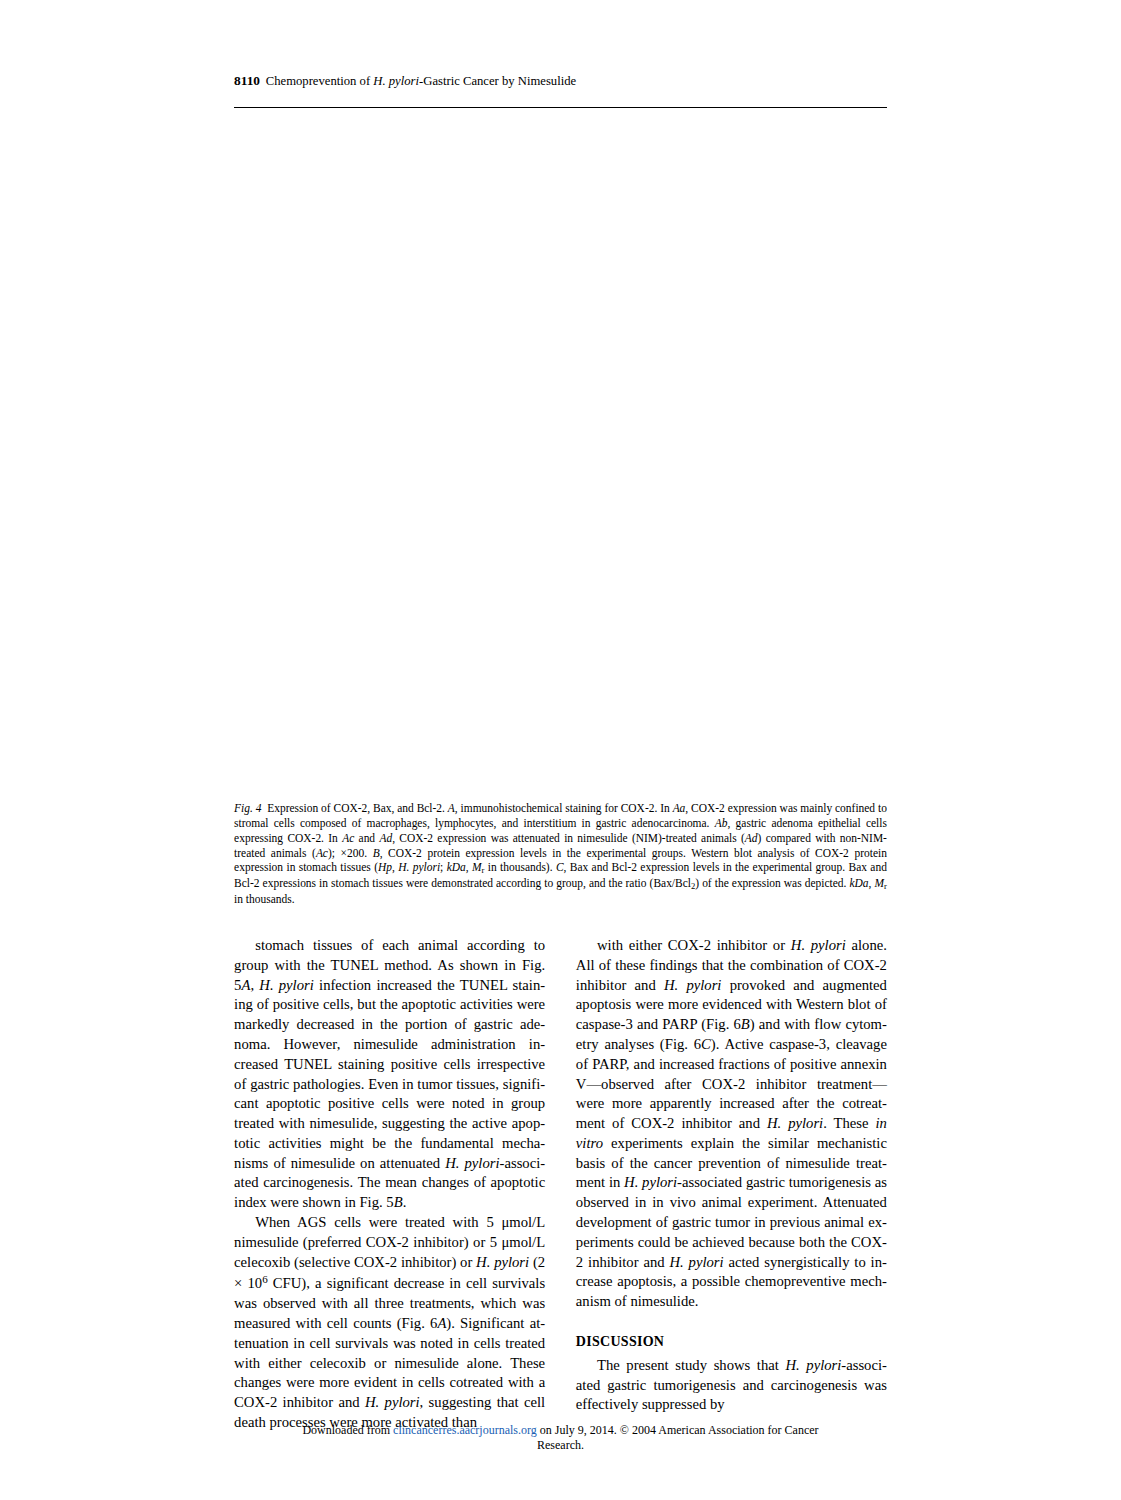8110 Chemoprevention of H. pylori-Gastric Cancer by Nimesulide
Fig. 4 Expression of COX-2, Bax, and Bcl-2. A, immunohistochemical staining for COX-2. In Aa, COX-2 expression was mainly confined to stromal cells composed of macrophages, lymphocytes, and interstitium in gastric adenocarcinoma. Ab, gastric adenoma epithelial cells expressing COX-2. In Ac and Ad, COX-2 expression was attenuated in nimesulide (NIM)-treated animals (Ad) compared with non-NIM-treated animals (Ac); ×200. B, COX-2 protein expression levels in the experimental groups. Western blot analysis of COX-2 protein expression in stomach tissues (Hp, H. pylori; kDa, Mr in thousands). C, Bax and Bcl-2 expression levels in the experimental group. Bax and Bcl-2 expressions in stomach tissues were demonstrated according to group, and the ratio (Bax/Bcl2) of the expression was depicted. kDa, Mr in thousands.
stomach tissues of each animal according to group with the TUNEL method. As shown in Fig. 5A, H. pylori infection increased the TUNEL staining of positive cells, but the apoptotic activities were markedly decreased in the portion of gastric adenoma. However, nimesulide administration increased TUNEL staining positive cells irrespective of gastric pathologies. Even in tumor tissues, significant apoptotic positive cells were noted in group treated with nimesulide, suggesting the active apoptotic activities might be the fundamental mechanisms of nimesulide on attenuated H. pylori-associated carcinogenesis. The mean changes of apoptotic index were shown in Fig. 5B.
When AGS cells were treated with 5 μmol/L nimesulide (preferred COX-2 inhibitor) or 5 μmol/L celecoxib (selective COX-2 inhibitor) or H. pylori (2 × 106 CFU), a significant decrease in cell survivals was observed with all three treatments, which was measured with cell counts (Fig. 6A). Significant attenuation in cell survivals was noted in cells treated with either celecoxib or nimesulide alone. These changes were more evident in cells cotreated with a COX-2 inhibitor and H. pylori, suggesting that cell death processes were more activated than
with either COX-2 inhibitor or H. pylori alone. All of these findings that the combination of COX-2 inhibitor and H. pylori provoked and augmented apoptosis were more evidenced with Western blot of caspase-3 and PARP (Fig. 6B) and with flow cytometry analyses (Fig. 6C). Active caspase-3, cleavage of PARP, and increased fractions of positive annexin V—observed after COX-2 inhibitor treatment—were more apparently increased after the cotreatment of COX-2 inhibitor and H. pylori. These in vitro experiments explain the similar mechanistic basis of the cancer prevention of nimesulide treatment in H. pylori-associated gastric tumorigenesis as observed in in vivo animal experiment. Attenuated development of gastric tumor in previous animal experiments could be achieved because both the COX-2 inhibitor and H. pylori acted synergistically to increase apoptosis, a possible chemopreventive mechanism of nimesulide.
DISCUSSION
The present study shows that H. pylori-associated gastric tumorigenesis and carcinogenesis was effectively suppressed by
Downloaded from clincancerres.aacrjournals.org on July 9, 2014. © 2004 American Association for Cancer
Research.